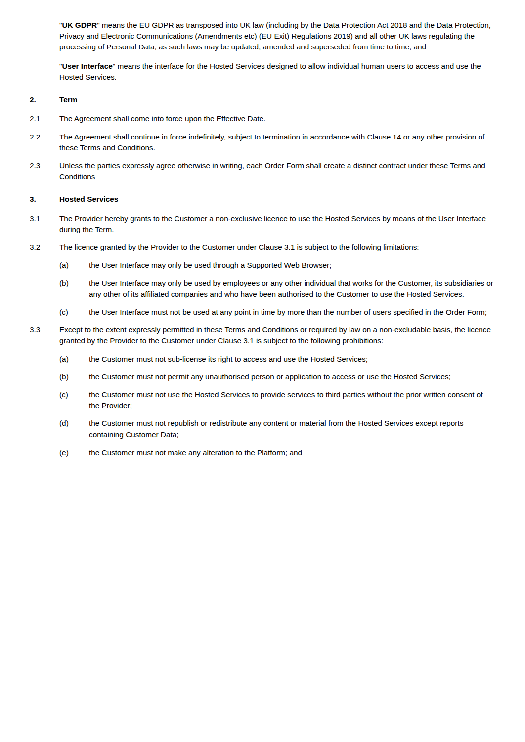"UK GDPR" means the EU GDPR as transposed into UK law (including by the Data Protection Act 2018 and the Data Protection, Privacy and Electronic Communications (Amendments etc) (EU Exit) Regulations 2019) and all other UK laws regulating the processing of Personal Data, as such laws may be updated, amended and superseded from time to time; and
"User Interface" means the interface for the Hosted Services designed to allow individual human users to access and use the Hosted Services.
2.
Term
2.1
The Agreement shall come into force upon the Effective Date.
2.2
The Agreement shall continue in force indefinitely, subject to termination in accordance with Clause 14 or any other provision of these Terms and Conditions.
2.3
Unless the parties expressly agree otherwise in writing, each Order Form shall create a distinct contract under these Terms and Conditions
3.
Hosted Services
3.1
The Provider hereby grants to the Customer a non-exclusive licence to use the Hosted Services by means of the User Interface during the Term.
3.2
The licence granted by the Provider to the Customer under Clause 3.1 is subject to the following limitations:
(a)
the User Interface may only be used through a Supported Web Browser;
(b)
the User Interface may only be used by employees or any other individual that works for the Customer, its subsidiaries or any other of its affiliated companies and who have been authorised to the Customer to use the Hosted Services.
(c)
the User Interface must not be used at any point in time by more than the number of users specified in the Order Form;
3.3
Except to the extent expressly permitted in these Terms and Conditions or required by law on a non-excludable basis, the licence granted by the Provider to the Customer under Clause 3.1 is subject to the following prohibitions:
(a)
the Customer must not sub-license its right to access and use the Hosted Services;
(b)
the Customer must not permit any unauthorised person or application to access or use the Hosted Services;
(c)
the Customer must not use the Hosted Services to provide services to third parties without the prior written consent of the Provider;
(d)
the Customer must not republish or redistribute any content or material from the Hosted Services except reports containing Customer Data;
(e)
the Customer must not make any alteration to the Platform; and